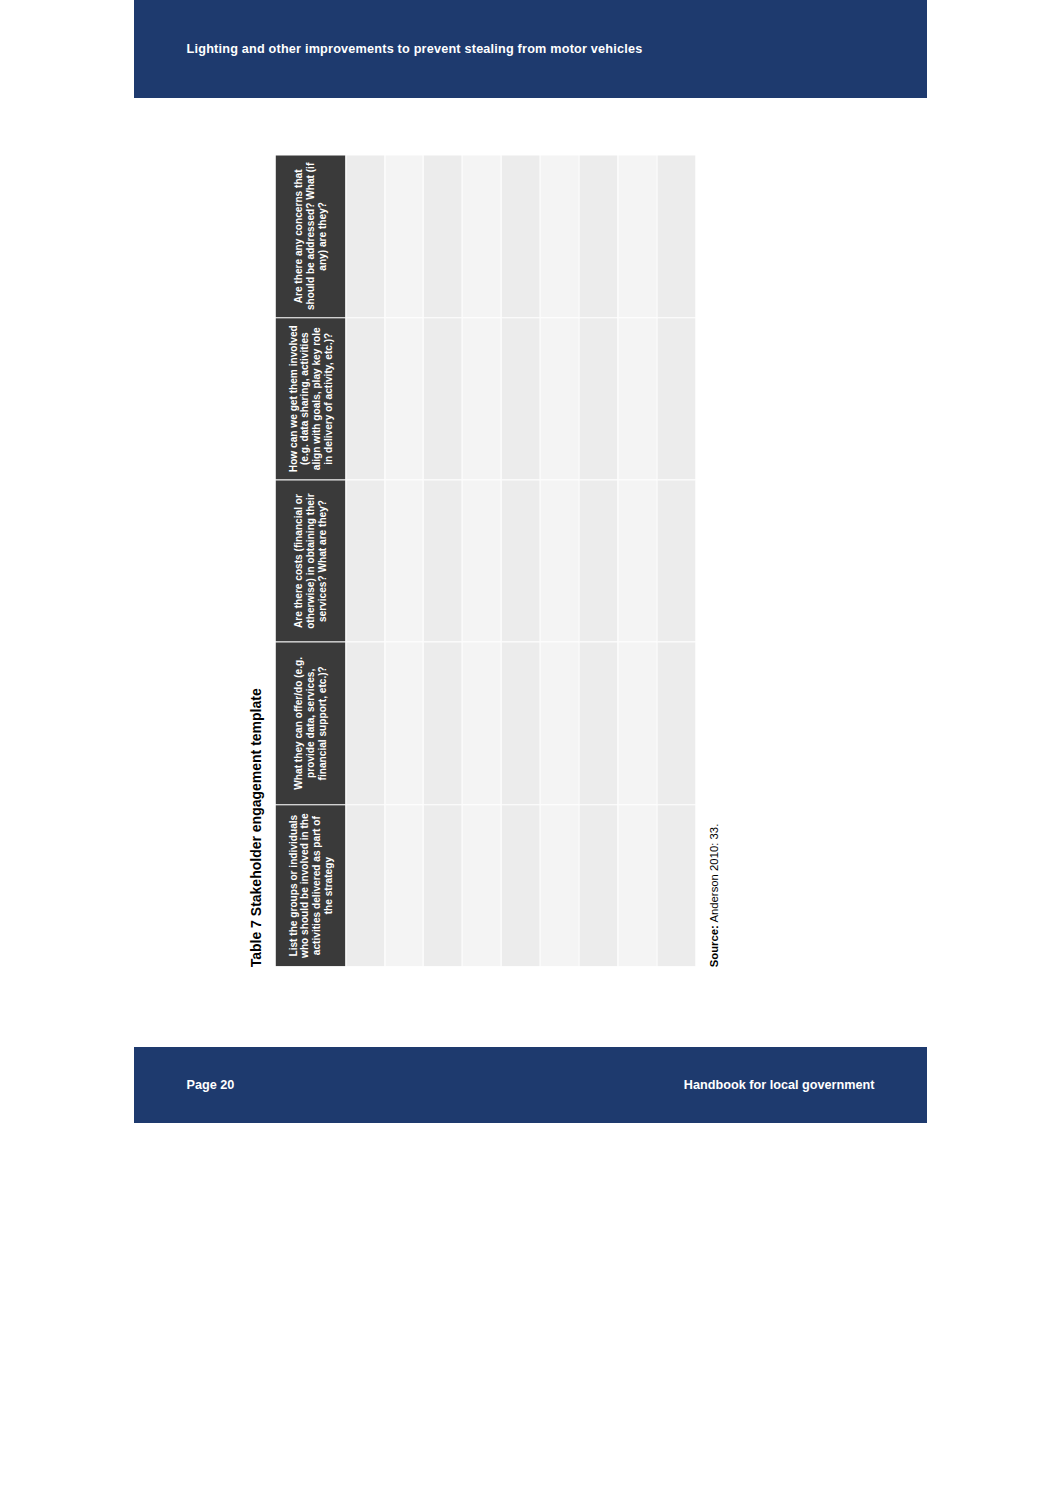Lighting and other improvements to prevent stealing from motor vehicles
Table 7 Stakeholder engagement template
| List the groups or individuals who should be involved in the activities delivered as part of the strategy | What they can offer/do (e.g. provide data, services, financial support, etc.)? | Are there costs (financial or otherwise) in obtaining their services? What are they? | How can we get them involved (e.g. data sharing, activities align with goals, play key role in delivery of activity, etc.)? | Are there any concerns that should be addressed? What (if any) are they? |
| --- | --- | --- | --- | --- |
Source: Anderson 2010: 33.
Page 20
Handbook for local government